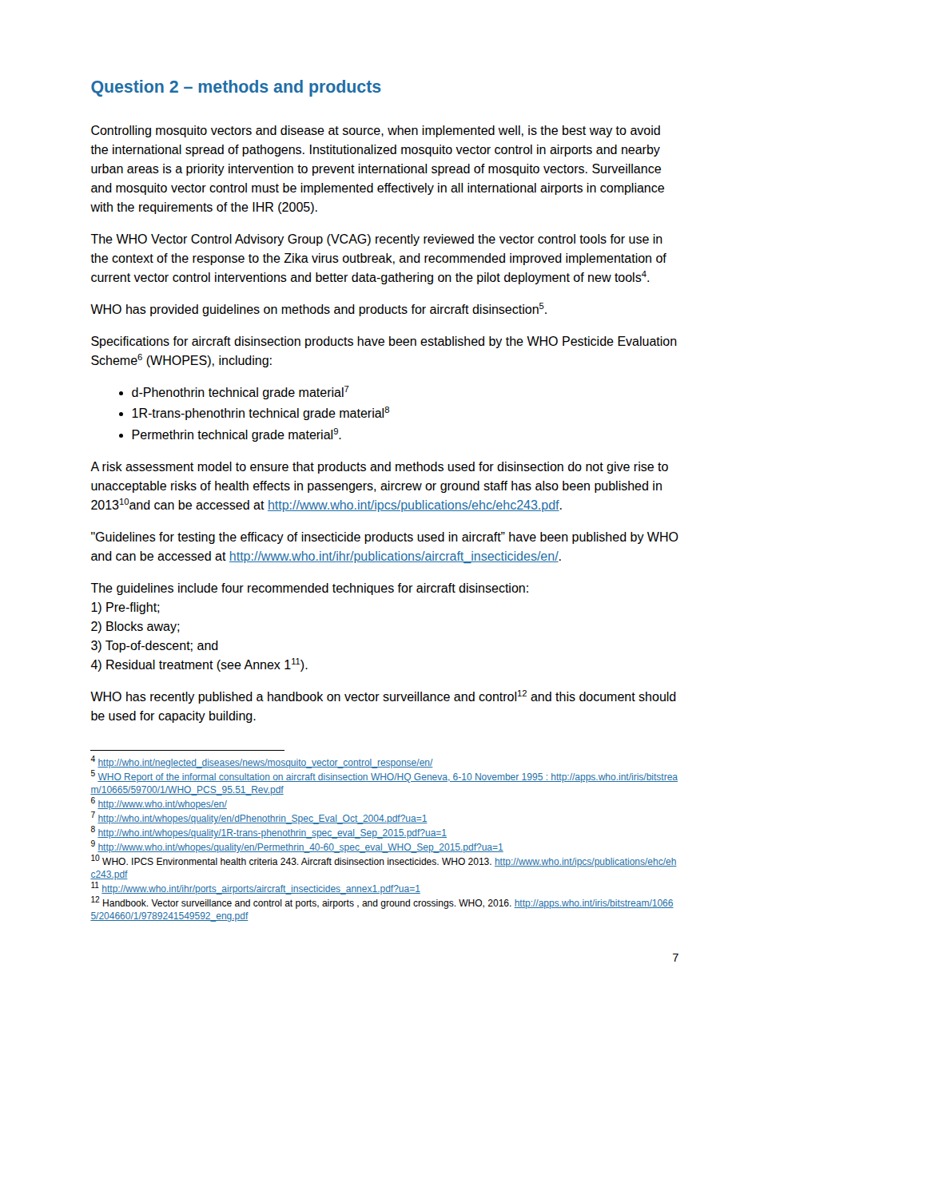Question 2 – methods and products
Controlling mosquito vectors and disease at source, when implemented well, is the best way to avoid the international spread of pathogens. Institutionalized mosquito vector control in airports and nearby urban areas is a priority intervention to prevent international spread of mosquito vectors. Surveillance and mosquito vector control must be implemented effectively in all international airports in compliance with the requirements of the IHR (2005).
The WHO Vector Control Advisory Group (VCAG) recently reviewed the vector control tools for use in the context of the response to the Zika virus outbreak, and recommended improved implementation of current vector control interventions and better data-gathering on the pilot deployment of new tools4.
WHO has provided guidelines on methods and products for aircraft disinsection5.
Specifications for aircraft disinsection products have been established by the WHO Pesticide Evaluation Scheme6 (WHOPES), including:
d-Phenothrin technical grade material7
1R-trans-phenothrin technical grade material8
Permethrin technical grade material9.
A risk assessment model to ensure that products and methods used for disinsection do not give rise to unacceptable risks of health effects in passengers, aircrew or ground staff has also been published in 201310and can be accessed at http://www.who.int/ipcs/publications/ehc/ehc243.pdf.
"Guidelines for testing the efficacy of insecticide products used in aircraft” have been published by WHO and can be accessed at http://www.who.int/ihr/publications/aircraft_insecticides/en/.
The guidelines include four recommended techniques for aircraft disinsection:
1) Pre-flight;
2) Blocks away;
3) Top-of-descent; and
4) Residual treatment (see Annex 111).
WHO has recently published a handbook on vector surveillance and control12 and this document should be used for capacity building.
4 http://who.int/neglected_diseases/news/mosquito_vector_control_response/en/
5 WHO Report of the informal consultation on aircraft disinsection WHO/HQ Geneva, 6-10 November 1995 : http://apps.who.int/iris/bitstream/10665/59700/1/WHO_PCS_95.51_Rev.pdf
6 http://www.who.int/whopes/en/
7 http://who.int/whopes/quality/en/dPhenothrin_Spec_Eval_Oct_2004.pdf?ua=1
8 http://who.int/whopes/quality/1R-trans-phenothrin_spec_eval_Sep_2015.pdf?ua=1
9 http://www.who.int/whopes/quality/en/Permethrin_40-60_spec_eval_WHO_Sep_2015.pdf?ua=1
10 WHO. IPCS Environmental health criteria 243. Aircraft disinsection insecticides. WHO 2013. http://www.who.int/ipcs/publications/ehc/ehc243.pdf
11 http://www.who.int/ihr/ports_airports/aircraft_insecticides_annex1.pdf?ua=1
12 Handbook. Vector surveillance and control at ports, airports , and ground crossings. WHO, 2016. http://apps.who.int/iris/bitstream/10665/204660/1/9789241549592_eng.pdf
7